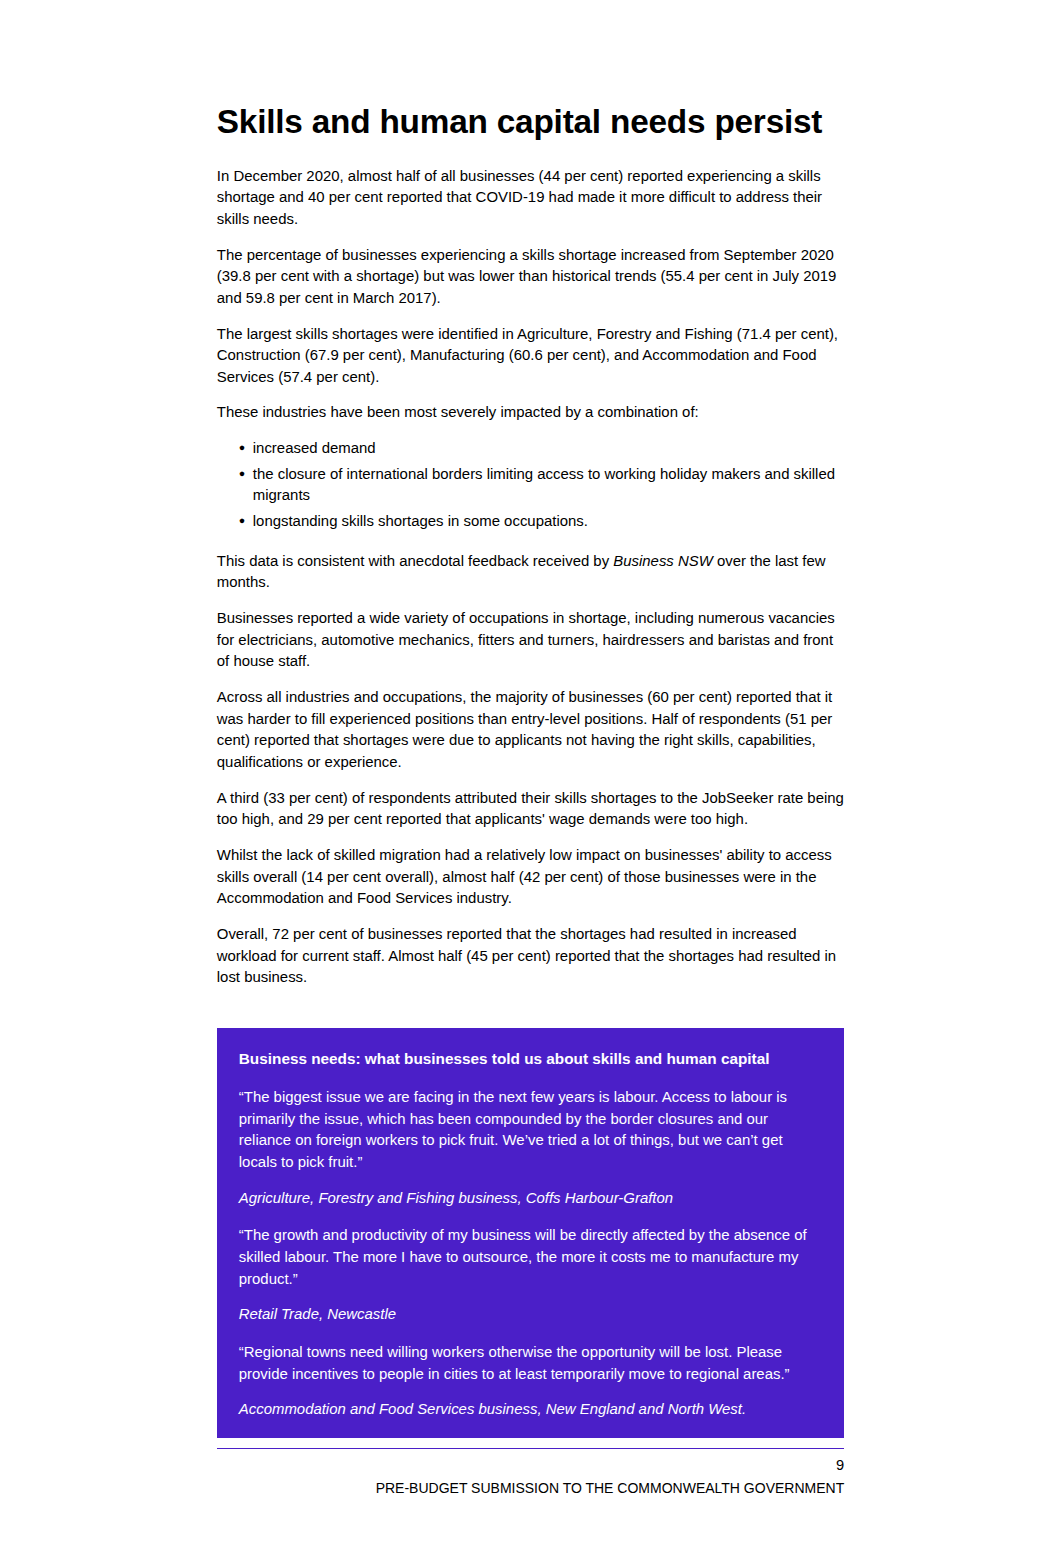Skills and human capital needs persist
In December 2020, almost half of all businesses (44 per cent) reported experiencing a skills shortage and 40 per cent reported that COVID-19 had made it more difficult to address their skills needs.
The percentage of businesses experiencing a skills shortage increased from September 2020 (39.8 per cent with a shortage) but was lower than historical trends (55.4 per cent in July 2019 and 59.8 per cent in March 2017).
The largest skills shortages were identified in Agriculture, Forestry and Fishing (71.4 per cent), Construction (67.9 per cent), Manufacturing (60.6 per cent), and Accommodation and Food Services (57.4 per cent).
These industries have been most severely impacted by a combination of:
increased demand
the closure of international borders limiting access to working holiday makers and skilled migrants
longstanding skills shortages in some occupations.
This data is consistent with anecdotal feedback received by Business NSW over the last few months.
Businesses reported a wide variety of occupations in shortage, including numerous vacancies for electricians, automotive mechanics, fitters and turners, hairdressers and baristas and front of house staff.
Across all industries and occupations, the majority of businesses (60 per cent) reported that it was harder to fill experienced positions than entry-level positions. Half of respondents (51 per cent) reported that shortages were due to applicants not having the right skills, capabilities, qualifications or experience.
A third (33 per cent) of respondents attributed their skills shortages to the JobSeeker rate being too high, and 29 per cent reported that applicants' wage demands were too high.
Whilst the lack of skilled migration had a relatively low impact on businesses' ability to access skills overall (14 per cent overall), almost half (42 per cent) of those businesses were in the Accommodation and Food Services industry.
Overall, 72 per cent of businesses reported that the shortages had resulted in increased workload for current staff. Almost half (45 per cent) reported that the shortages had resulted in lost business.
Business needs: what businesses told us about skills and human capital
“The biggest issue we are facing in the next few years is labour. Access to labour is primarily the issue, which has been compounded by the border closures and our reliance on foreign workers to pick fruit. We’ve tried a lot of things, but we can’t get locals to pick fruit.”
Agriculture, Forestry and Fishing business, Coffs Harbour-Grafton
“The growth and productivity of my business will be directly affected by the absence of skilled labour. The more I have to outsource, the more it costs me to manufacture my product.”
Retail Trade, Newcastle
“Regional towns need willing workers otherwise the opportunity will be lost. Please provide incentives to people in cities to at least temporarily move to regional areas.”
Accommodation and Food Services business, New England and North West.
9
PRE-BUDGET SUBMISSION TO THE COMMONWEALTH GOVERNMENT